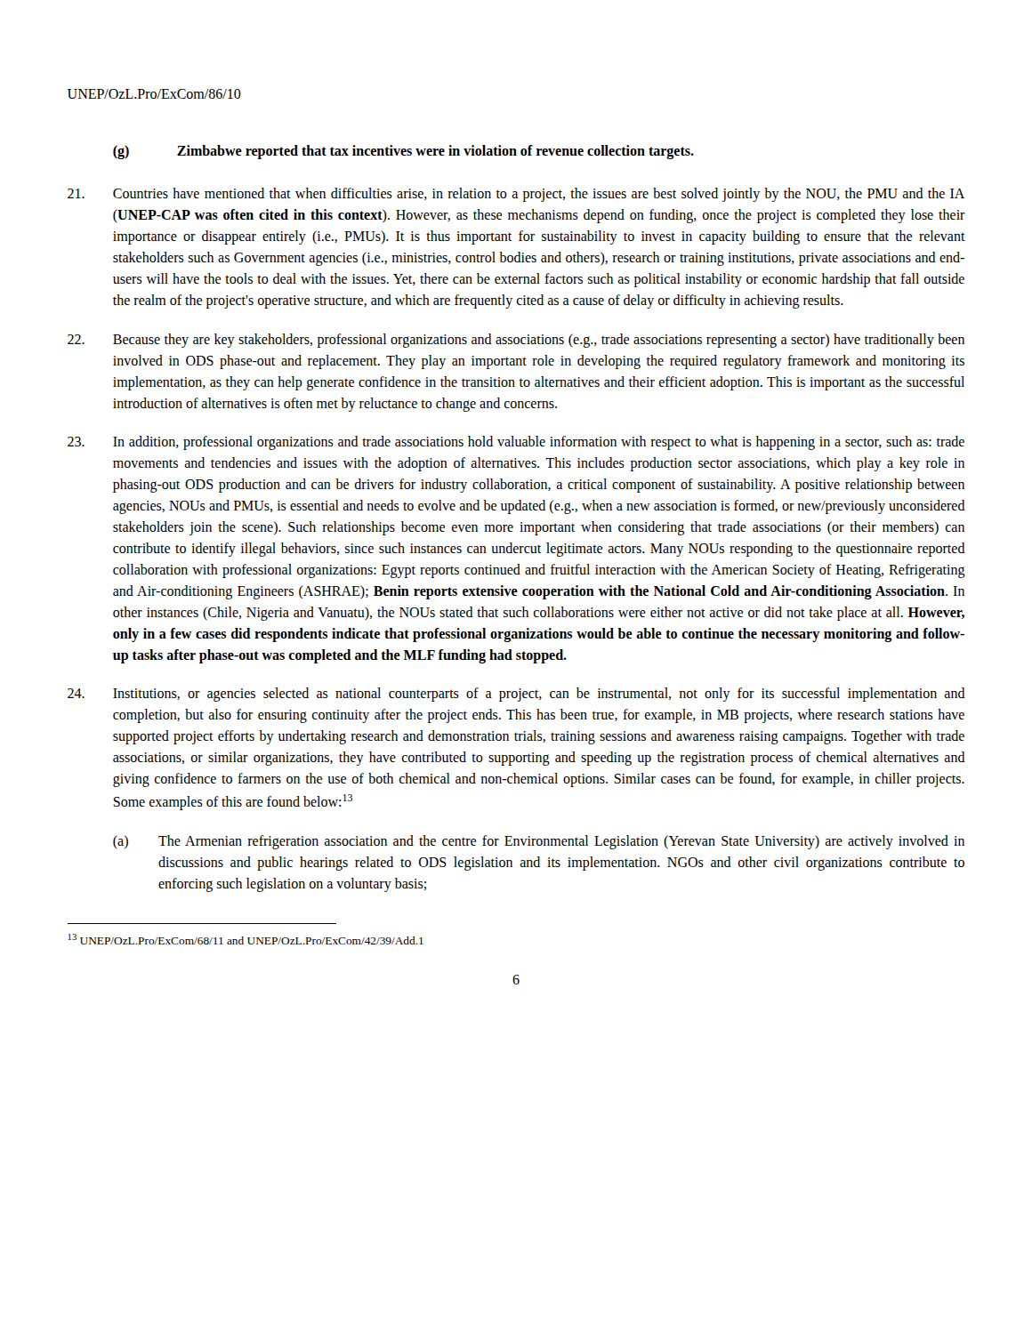UNEP/OzL.Pro/ExCom/86/10
(g) Zimbabwe reported that tax incentives were in violation of revenue collection targets.
21. Countries have mentioned that when difficulties arise, in relation to a project, the issues are best solved jointly by the NOU, the PMU and the IA (UNEP-CAP was often cited in this context). However, as these mechanisms depend on funding, once the project is completed they lose their importance or disappear entirely (i.e., PMUs). It is thus important for sustainability to invest in capacity building to ensure that the relevant stakeholders such as Government agencies (i.e., ministries, control bodies and others), research or training institutions, private associations and end-users will have the tools to deal with the issues. Yet, there can be external factors such as political instability or economic hardship that fall outside the realm of the project's operative structure, and which are frequently cited as a cause of delay or difficulty in achieving results.
22. Because they are key stakeholders, professional organizations and associations (e.g., trade associations representing a sector) have traditionally been involved in ODS phase-out and replacement. They play an important role in developing the required regulatory framework and monitoring its implementation, as they can help generate confidence in the transition to alternatives and their efficient adoption. This is important as the successful introduction of alternatives is often met by reluctance to change and concerns.
23. In addition, professional organizations and trade associations hold valuable information with respect to what is happening in a sector, such as: trade movements and tendencies and issues with the adoption of alternatives. This includes production sector associations, which play a key role in phasing-out ODS production and can be drivers for industry collaboration, a critical component of sustainability. A positive relationship between agencies, NOUs and PMUs, is essential and needs to evolve and be updated (e.g., when a new association is formed, or new/previously unconsidered stakeholders join the scene). Such relationships become even more important when considering that trade associations (or their members) can contribute to identify illegal behaviors, since such instances can undercut legitimate actors. Many NOUs responding to the questionnaire reported collaboration with professional organizations: Egypt reports continued and fruitful interaction with the American Society of Heating, Refrigerating and Air-conditioning Engineers (ASHRAE); Benin reports extensive cooperation with the National Cold and Air-conditioning Association. In other instances (Chile, Nigeria and Vanuatu), the NOUs stated that such collaborations were either not active or did not take place at all. However, only in a few cases did respondents indicate that professional organizations would be able to continue the necessary monitoring and follow-up tasks after phase-out was completed and the MLF funding had stopped.
24. Institutions, or agencies selected as national counterparts of a project, can be instrumental, not only for its successful implementation and completion, but also for ensuring continuity after the project ends. This has been true, for example, in MB projects, where research stations have supported project efforts by undertaking research and demonstration trials, training sessions and awareness raising campaigns. Together with trade associations, or similar organizations, they have contributed to supporting and speeding up the registration process of chemical alternatives and giving confidence to farmers on the use of both chemical and non-chemical options. Similar cases can be found, for example, in chiller projects. Some examples of this are found below:13
(a) The Armenian refrigeration association and the centre for Environmental Legislation (Yerevan State University) are actively involved in discussions and public hearings related to ODS legislation and its implementation. NGOs and other civil organizations contribute to enforcing such legislation on a voluntary basis;
13 UNEP/OzL.Pro/ExCom/68/11 and UNEP/OzL.Pro/ExCom/42/39/Add.1
6